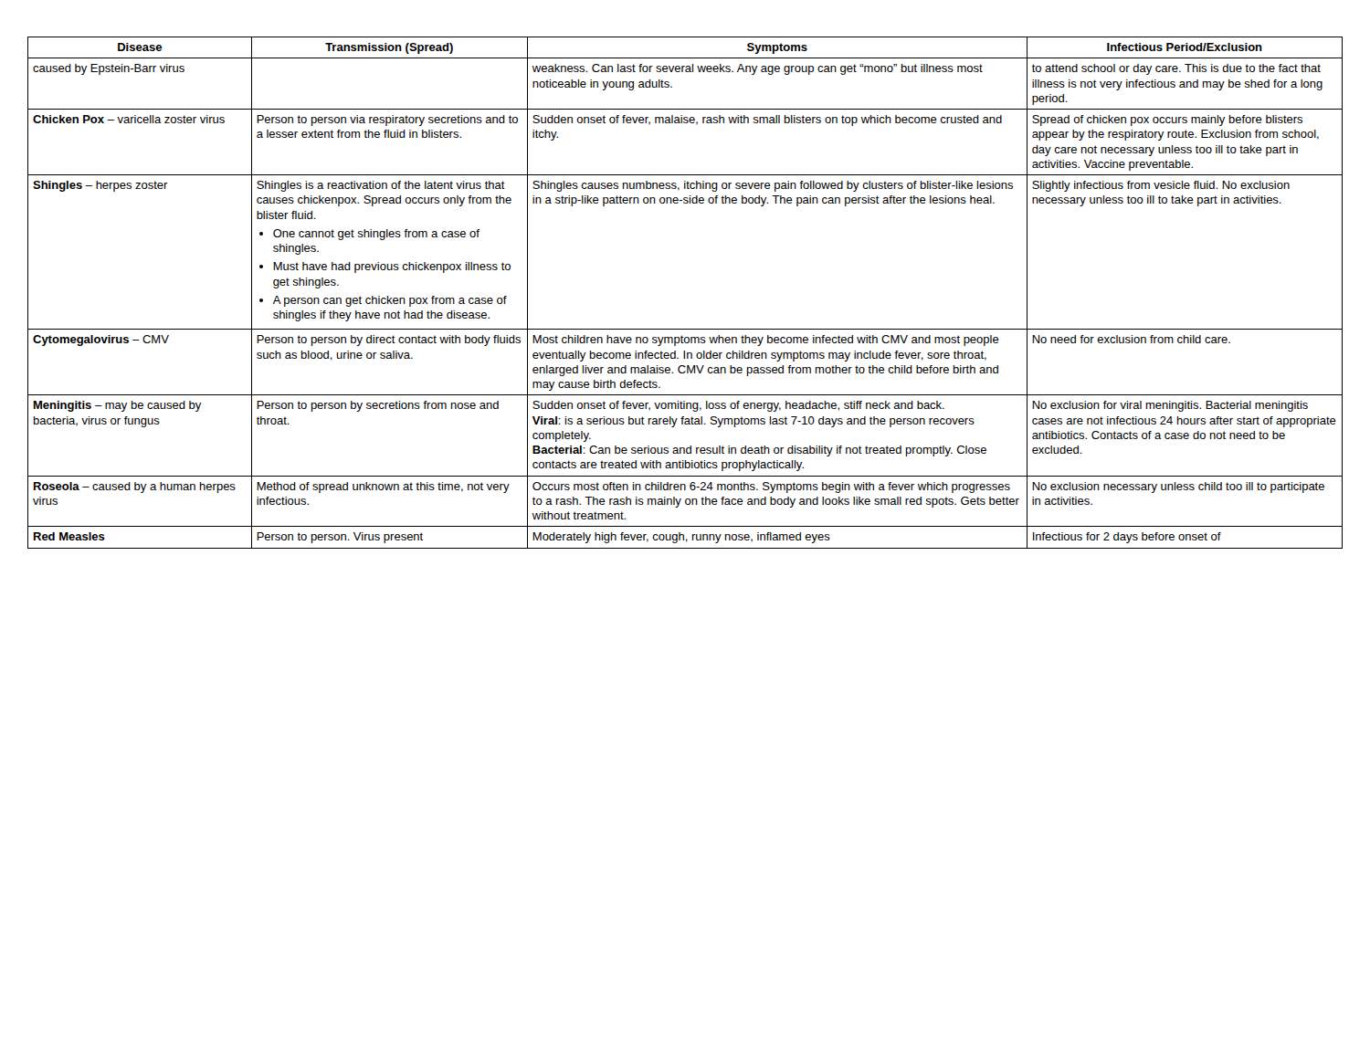| Disease | Transmission (Spread) | Symptoms | Infectious Period/Exclusion |
| --- | --- | --- | --- |
| caused by Epstein-Barr virus | | weakness. Can last for several weeks. Any age group can get “mono” but illness most noticeable in young adults. | to attend school or day care. This is due to the fact that illness is not very infectious and may be shed for a long period. |
| Chicken Pox – varicella zoster virus | Person to person via respiratory secretions and to a lesser extent from the fluid in blisters. | Sudden onset of fever, malaise, rash with small blisters on top which become crusted and itchy. | Spread of chicken pox occurs mainly before blisters appear by the respiratory route. Exclusion from school, day care not necessary unless too ill to take part in activities. Vaccine preventable. |
| Shingles – herpes zoster | Shingles is a reactivation of the latent virus that causes chickenpox. Spread occurs only from the blister fluid. One cannot get shingles from a case of shingles. Must have had previous chickenpox illness to get shingles. A person can get chicken pox from a case of shingles if they have not had the disease. | Shingles causes numbness, itching or severe pain followed by clusters of blister-like lesions in a strip-like pattern on one-side of the body. The pain can persist after the lesions heal. | Slightly infectious from vesicle fluid. No exclusion necessary unless too ill to take part in activities. |
| Cytomegalovirus – CMV | Person to person by direct contact with body fluids such as blood, urine or saliva. | Most children have no symptoms when they become infected with CMV and most people eventually become infected. In older children symptoms may include fever, sore throat, enlarged liver and malaise. CMV can be passed from mother to the child before birth and may cause birth defects. | No need for exclusion from child care. |
| Meningitis – may be caused by bacteria, virus or fungus | Person to person by secretions from nose and throat. | Sudden onset of fever, vomiting, loss of energy, headache, stiff neck and back. Viral : is a serious but rarely fatal. Symptoms last 7-10 days and the person recovers completely. Bacterial : Can be serious and result in death or disability if not treated promptly. Close contacts are treated with antibiotics prophylactically. | No exclusion for viral meningitis. Bacterial meningitis cases are not infectious 24 hours after start of appropriate antibiotics. Contacts of a case do not need to be excluded. |
| Roseola – caused by a human herpes virus | Method of spread unknown at this time, not very infectious. | Occurs most often in children 6-24 months. Symptoms begin with a fever which progresses to a rash. The rash is mainly on the face and body and looks like small red spots. Gets better without treatment. | No exclusion necessary unless child too ill to participate in activities. |
| Red Measles | Person to person. Virus present | Moderately high fever, cough, runny nose, inflamed eyes | Infectious for 2 days before onset of |